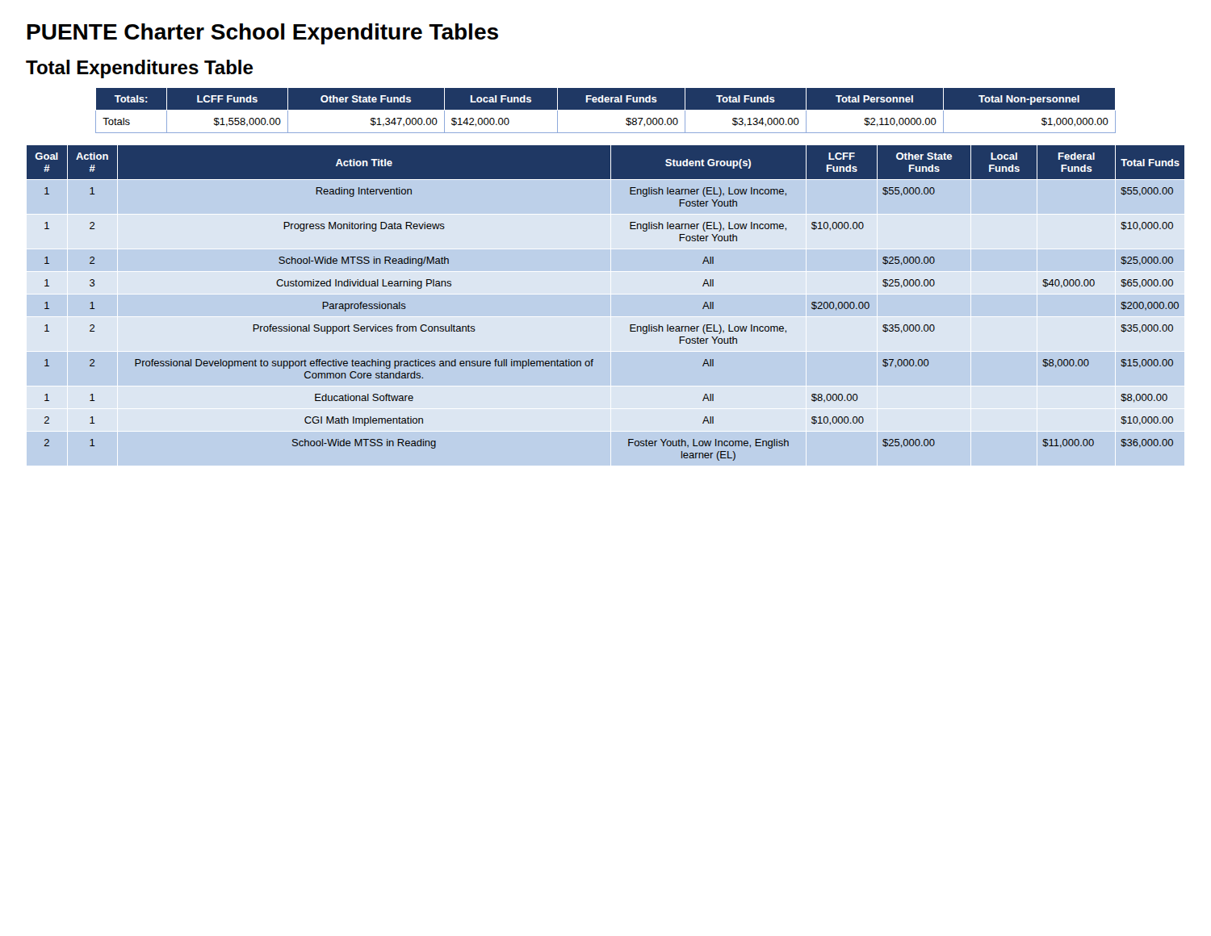PUENTE Charter School Expenditure Tables
Total Expenditures Table
| Totals: | LCFF Funds | Other State Funds | Local Funds | Federal Funds | Total Funds | Total Personnel | Total Non-personnel |
| --- | --- | --- | --- | --- | --- | --- | --- |
| Totals | $1,558,000.00 | $1,347,000.00 | $142,000.00 | $87,000.00 | $3,134,000.00 | $2,110,0000.00 | $1,000,000.00 |
| Goal # | Action # | Action Title | Student Group(s) | LCFF Funds | Other State Funds | Local Funds | Federal Funds | Total Funds |
| --- | --- | --- | --- | --- | --- | --- | --- | --- |
| 1 | 1 | Reading Intervention | English learner (EL), Low Income, Foster Youth | | $55,000.00 | | | $55,000.00 |
| 1 | 2 | Progress Monitoring Data Reviews | English learner (EL), Low Income, Foster Youth | $10,000.00 | | | | $10,000.00 |
| 1 | 2 | School-Wide MTSS in Reading/Math | All | | $25,000.00 | | | $25,000.00 |
| 1 | 3 | Customized Individual Learning Plans | All | | $25,000.00 | | $40,000.00 | $65,000.00 |
| 1 | 1 | Paraprofessionals | All | $200,000.00 | | | | $200,000.00 |
| 1 | 2 | Professional Support Services from Consultants | English learner (EL), Low Income, Foster Youth | | $35,000.00 | | | $35,000.00 |
| 1 | 2 | Professional Development to support effective teaching practices and ensure full implementation of Common Core standards. | All | | $7,000.00 | | $8,000.00 | $15,000.00 |
| 1 | 1 | Educational Software | All | $8,000.00 | | | | $8,000.00 |
| 2 | 1 | CGI Math Implementation | All | $10,000.00 | | | | $10,000.00 |
| 2 | 1 | School-Wide MTSS in Reading | Foster Youth, Low Income, English learner (EL) | | $25,000.00 | | $11,000.00 | $36,000.00 |